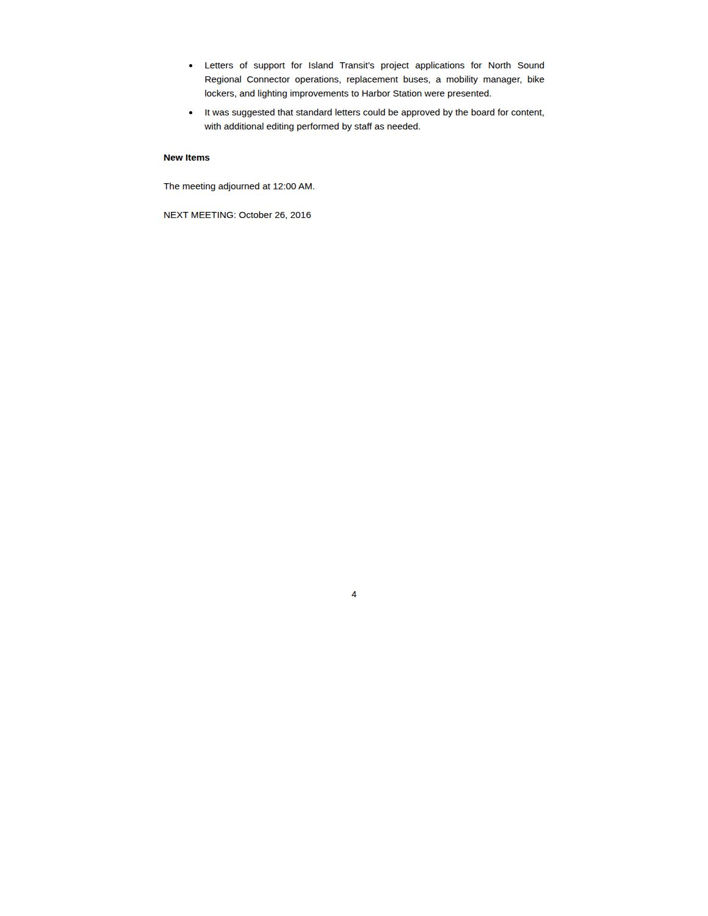Letters of support for Island Transit’s project applications for North Sound Regional Connector operations, replacement buses, a mobility manager, bike lockers, and lighting improvements to Harbor Station were presented.
It was suggested that standard letters could be approved by the board for content, with additional editing performed by staff as needed.
New Items
The meeting adjourned at 12:00 AM.
NEXT MEETING: October 26, 2016
4